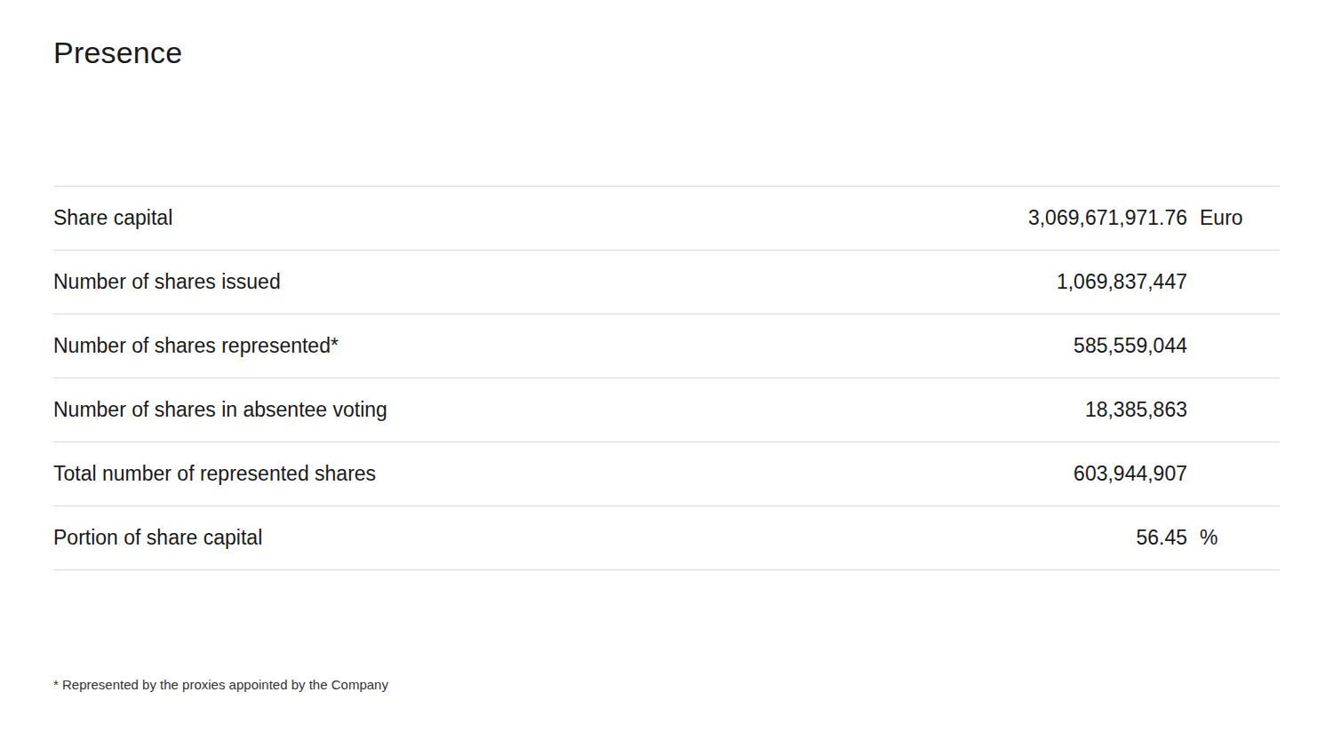Presence
| Share capital | 3,069,671,971.76 | Euro |
| Number of shares issued | 1,069,837,447 | |
| Number of shares represented* | 585,559,044 | |
| Number of shares in absentee voting | 18,385,863 | |
| Total number of represented shares | 603,944,907 | |
| Portion of share capital | 56.45 | % |
* Represented by the proxies appointed by the Company